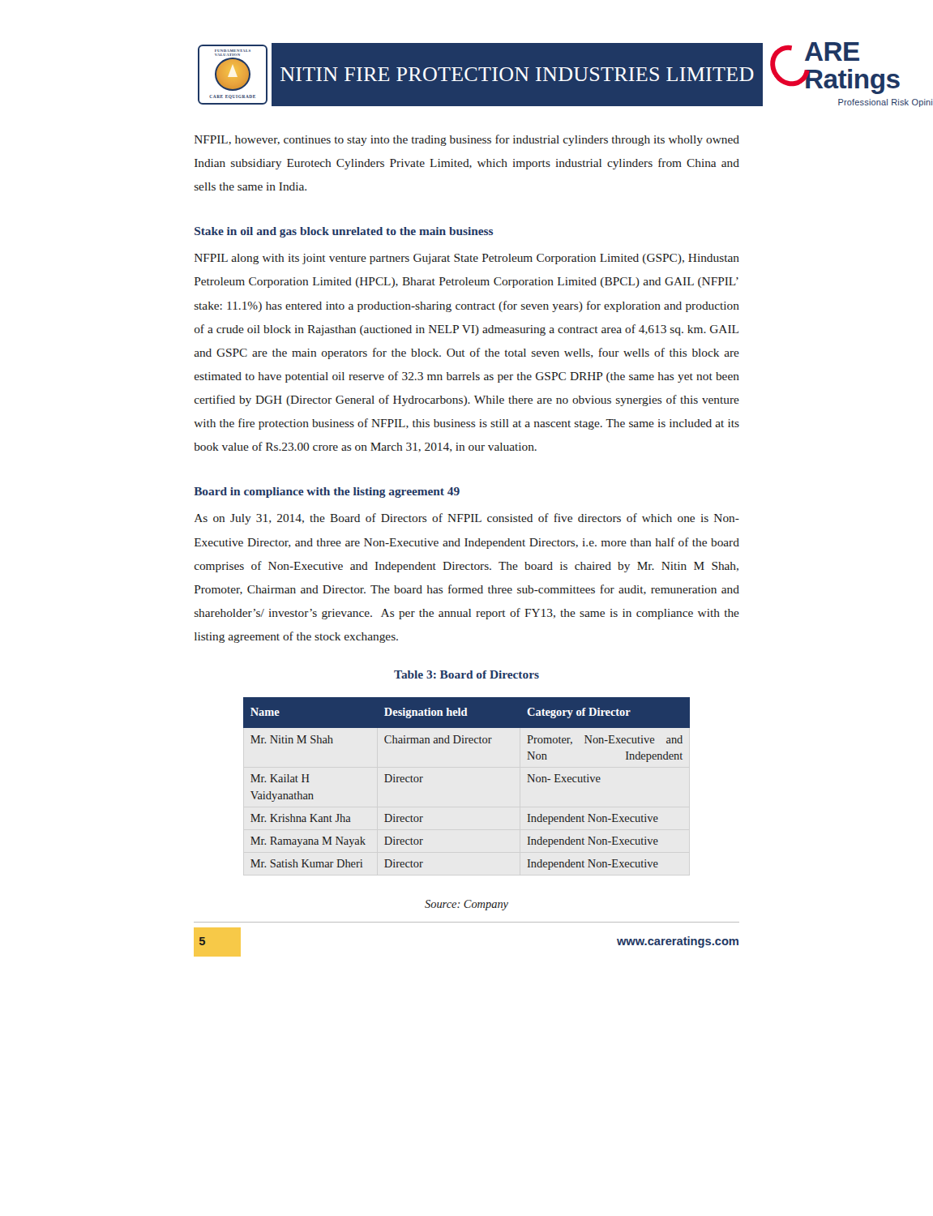Fundamentals
Valuation
Care Equigrade
NITIN FIRE PROTECTION INDUSTRIES LIMITED
ARE Ratings
Professional Risk Opinion
NFPIL, however, continues to stay into the trading business for industrial cylinders through its wholly owned Indian subsidiary Eurotech Cylinders Private Limited, which imports industrial cylinders from China and sells the same in India.
Stake in oil and gas block unrelated to the main business
NFPIL along with its joint venture partners Gujarat State Petroleum Corporation Limited (GSPC), Hindustan Petroleum Corporation Limited (HPCL), Bharat Petroleum Corporation Limited (BPCL) and GAIL (NFPIL’ stake: 11.1%) has entered into a production-sharing contract (for seven years) for exploration and production of a crude oil block in Rajasthan (auctioned in NELP VI) admeasuring a contract area of 4,613 sq. km. GAIL and GSPC are the main operators for the block. Out of the total seven wells, four wells of this block are estimated to have potential oil reserve of 32.3 mn barrels as per the GSPC DRHP (the same has yet not been certified by DGH (Director General of Hydrocarbons). While there are no obvious synergies of this venture with the fire protection business of NFPIL, this business is still at a nascent stage. The same is included at its book value of Rs.23.00 crore as on March 31, 2014, in our valuation.
Board in compliance with the listing agreement 49
As on July 31, 2014, the Board of Directors of NFPIL consisted of five directors of which one is Non-Executive Director, and three are Non-Executive and Independent Directors, i.e. more than half of the board comprises of Non-Executive and Independent Directors. The board is chaired by Mr. Nitin M Shah, Promoter, Chairman and Director. The board has formed three sub-committees for audit, remuneration and shareholder’s/ investor’s grievance. As per the annual report of FY13, the same is in compliance with the listing agreement of the stock exchanges.
Table 3: Board of Directors
| Name | Designation held | Category of Director |
| --- | --- | --- |
| Mr. Nitin M Shah | Chairman and Director | Promoter, Non-Executive and Non Independent |
| Mr. Kailat H Vaidyanathan | Director | Non- Executive |
| Mr. Krishna Kant Jha | Director | Independent Non-Executive |
| Mr. Ramayana M Nayak | Director | Independent Non-Executive |
| Mr. Satish Kumar Dheri | Director | Independent Non-Executive |
Source: Company
5
www.careratings.com